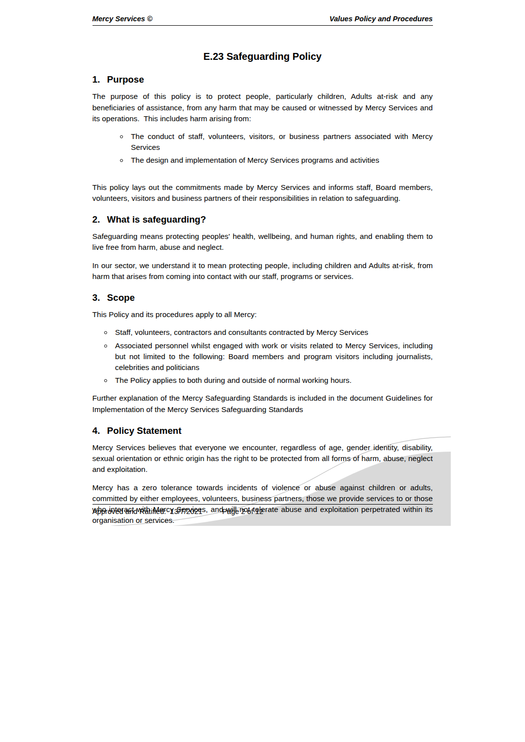Mercy Services ©
Values Policy and Procedures
E.23 Safeguarding Policy
1. Purpose
The purpose of this policy is to protect people, particularly children, Adults at-risk and any beneficiaries of assistance, from any harm that may be caused or witnessed by Mercy Services and its operations. This includes harm arising from:
The conduct of staff, volunteers, visitors, or business partners associated with Mercy Services
The design and implementation of Mercy Services programs and activities
This policy lays out the commitments made by Mercy Services and informs staff, Board members, volunteers, visitors and business partners of their responsibilities in relation to safeguarding.
2. What is safeguarding?
Safeguarding means protecting peoples' health, wellbeing, and human rights, and enabling them to live free from harm, abuse and neglect.
In our sector, we understand it to mean protecting people, including children and Adults at-risk, from harm that arises from coming into contact with our staff, programs or services.
3. Scope
This Policy and its procedures apply to all Mercy:
Staff, volunteers, contractors and consultants contracted by Mercy Services
Associated personnel whilst engaged with work or visits related to Mercy Services, including but not limited to the following: Board members and program visitors including journalists, celebrities and politicians
The Policy applies to both during and outside of normal working hours.
Further explanation of the Mercy Safeguarding Standards is included in the document Guidelines for Implementation of the Mercy Services Safeguarding Standards
4. Policy Statement
Mercy Services believes that everyone we encounter, regardless of age, gender identity, disability, sexual orientation or ethnic origin has the right to be protected from all forms of harm, abuse, neglect and exploitation.
Mercy has a zero tolerance towards incidents of violence or abuse against children or adults, committed by either employees, volunteers, business partners, those we provide services to or those who interact with Mercy Services, and will not tolerate abuse and exploitation perpetrated within its organisation or services.
Approved and Ratified: 13/7/2021 Page 2 of 12